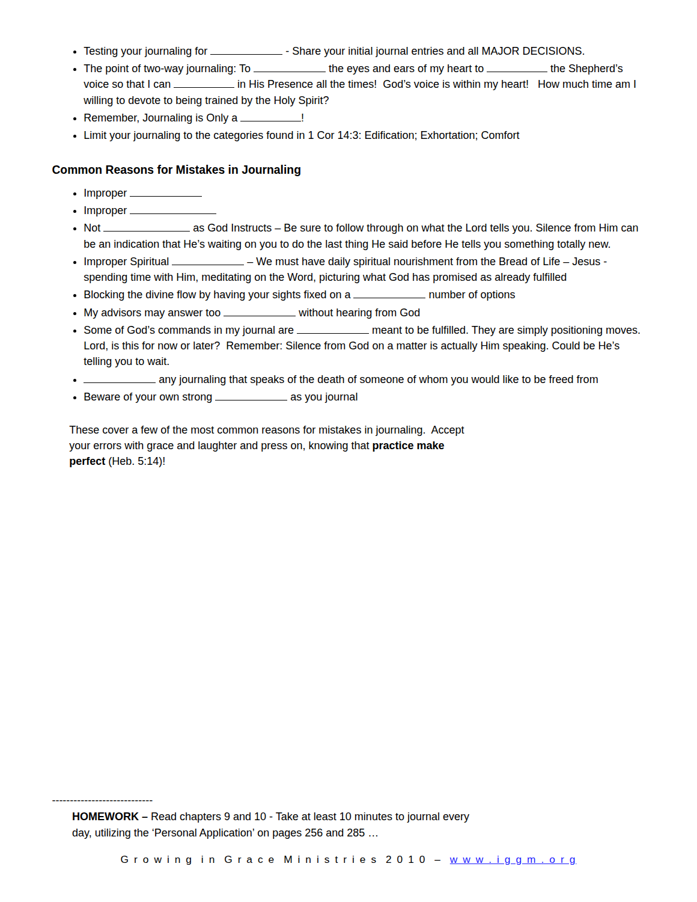Testing your journaling for - Share your initial journal entries and all MAJOR DECISIONS.
The point of two-way journaling: To the eyes and ears of my heart to the Shepherd’s voice so that I can in His Presence all the times! God’s voice is within my heart! How much time am I willing to devote to being trained by the Holy Spirit?
Remember, Journaling is Only a !
Limit your journaling to the categories found in 1 Cor 14:3: Edification; Exhortation; Comfort
Common Reasons for Mistakes in Journaling
Improper
Improper
Not as God Instructs – Be sure to follow through on what the Lord tells you. Silence from Him can be an indication that He’s waiting on you to do the last thing He said before He tells you something totally new.
Improper Spiritual – We must have daily spiritual nourishment from the Bread of Life – Jesus - spending time with Him, meditating on the Word, picturing what God has promised as already fulfilled
Blocking the divine flow by having your sights fixed on a number of options
My advisors may answer too without hearing from God
Some of God’s commands in my journal are meant to be fulfilled. They are simply positioning moves. Lord, is this for now or later? Remember: Silence from God on a matter is actually Him speaking. Could be He’s telling you to wait.
any journaling that speaks of the death of someone of whom you would like to be freed from
Beware of your own strong as you journal
These cover a few of the most common reasons for mistakes in journaling. Accept your errors with grace and laughter and press on, knowing that practice make perfect (Heb. 5:14)!
----------------------------
HOMEWORK – Read chapters 9 and 10 - Take at least 10 minutes to journal every day, utilizing the ‘Personal Application’ on pages 256 and 285 …
G r o w i n g i n G r a c e M i n i s t r i e s 2 0 1 0 – w w w . i g g m . o r g